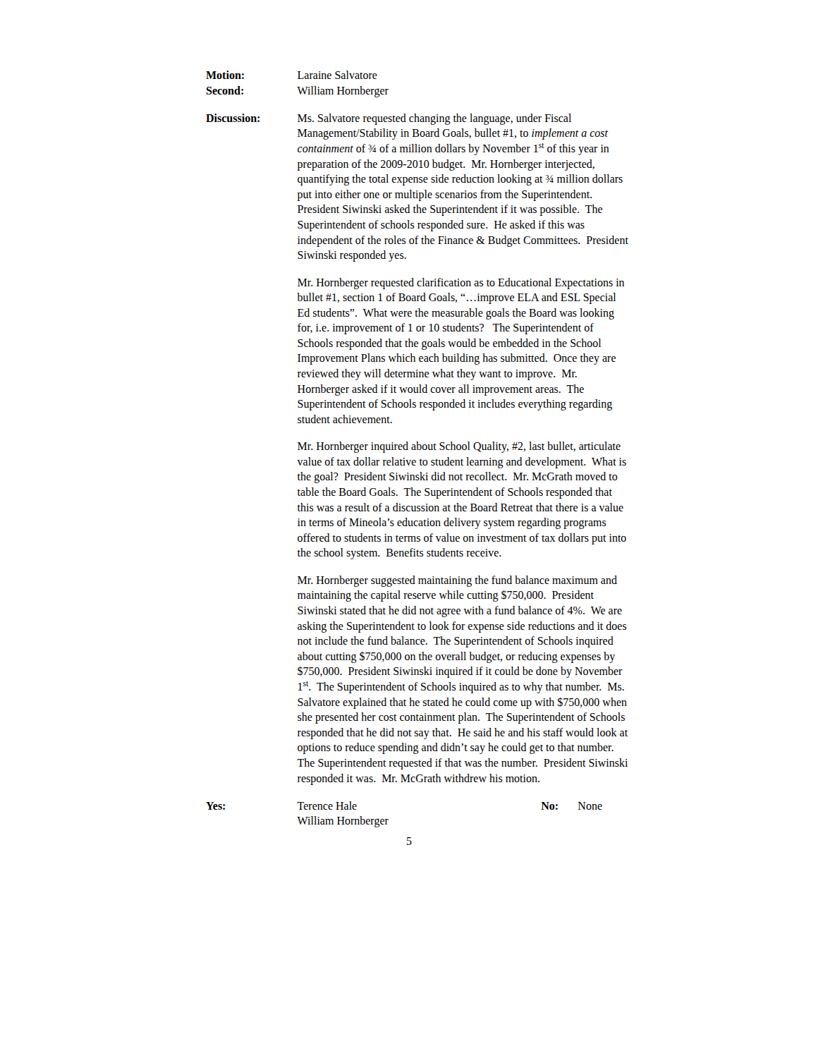| Motion: | Laraine Salvatore |
| Second: | William Hornberger |
| Discussion: | Ms. Salvatore requested changing the language, under Fiscal Management/Stability in Board Goals, bullet #1, to implement a cost containment of ¾ of a million dollars by November 1 st of this year in preparation of the 2009-2010 budget. Mr. Hornberger interjected, quantifying the total expense side reduction looking at ¾ million dollars put into either one or multiple scenarios from the Superintendent. President Siwinski asked the Superintendent if it was possible. The Superintendent of schools responded sure. He asked if this was independent of the roles of the Finance & Budget Committees. President Siwinski responded yes. Mr. Hornberger requested clarification as to Educational Expectations in bullet #1, section 1 of Board Goals, “…improve ELA and ESL Special Ed students”. What were the measurable goals the Board was looking for, i.e. improvement of 1 or 10 students? The Superintendent of Schools responded that the goals would be embedded in the School Improvement Plans which each building has submitted. Once they are reviewed they will determine what they want to improve. Mr. Hornberger asked if it would cover all improvement areas. The Superintendent of Schools responded it includes everything regarding student achievement. Mr. Hornberger inquired about School Quality, #2, last bullet, articulate value of tax dollar relative to student learning and development. What is the goal? President Siwinski did not recollect. Mr. McGrath moved to table the Board Goals. The Superintendent of Schools responded that this was a result of a discussion at the Board Retreat that there is a value in terms of Mineola’s education delivery system regarding programs offered to students in terms of value on investment of tax dollars put into the school system. Benefits students receive. Mr. Hornberger suggested maintaining the fund balance maximum and maintaining the capital reserve while cutting $750,000. President Siwinski stated that he did not agree with a fund balance of 4%. We are asking the Superintendent to look for expense side reductions and it does not include the fund balance. The Superintendent of Schools inquired about cutting $750,000 on the overall budget, or reducing expenses by $750,000. President Siwinski inquired if it could be done by November 1 st . The Superintendent of Schools inquired as to why that number. Ms. Salvatore explained that he stated he could come up with $750,000 when she presented her cost containment plan. The Superintendent of Schools responded that he did not say that. He said he and his staff would look at options to reduce spending and didn’t say he could get to that number. The Superintendent requested if that was the number. President Siwinski responded it was. Mr. McGrath withdrew his motion. |
| Yes: | Terence Hale | No: | None |
| | William Hornberger | | |
5